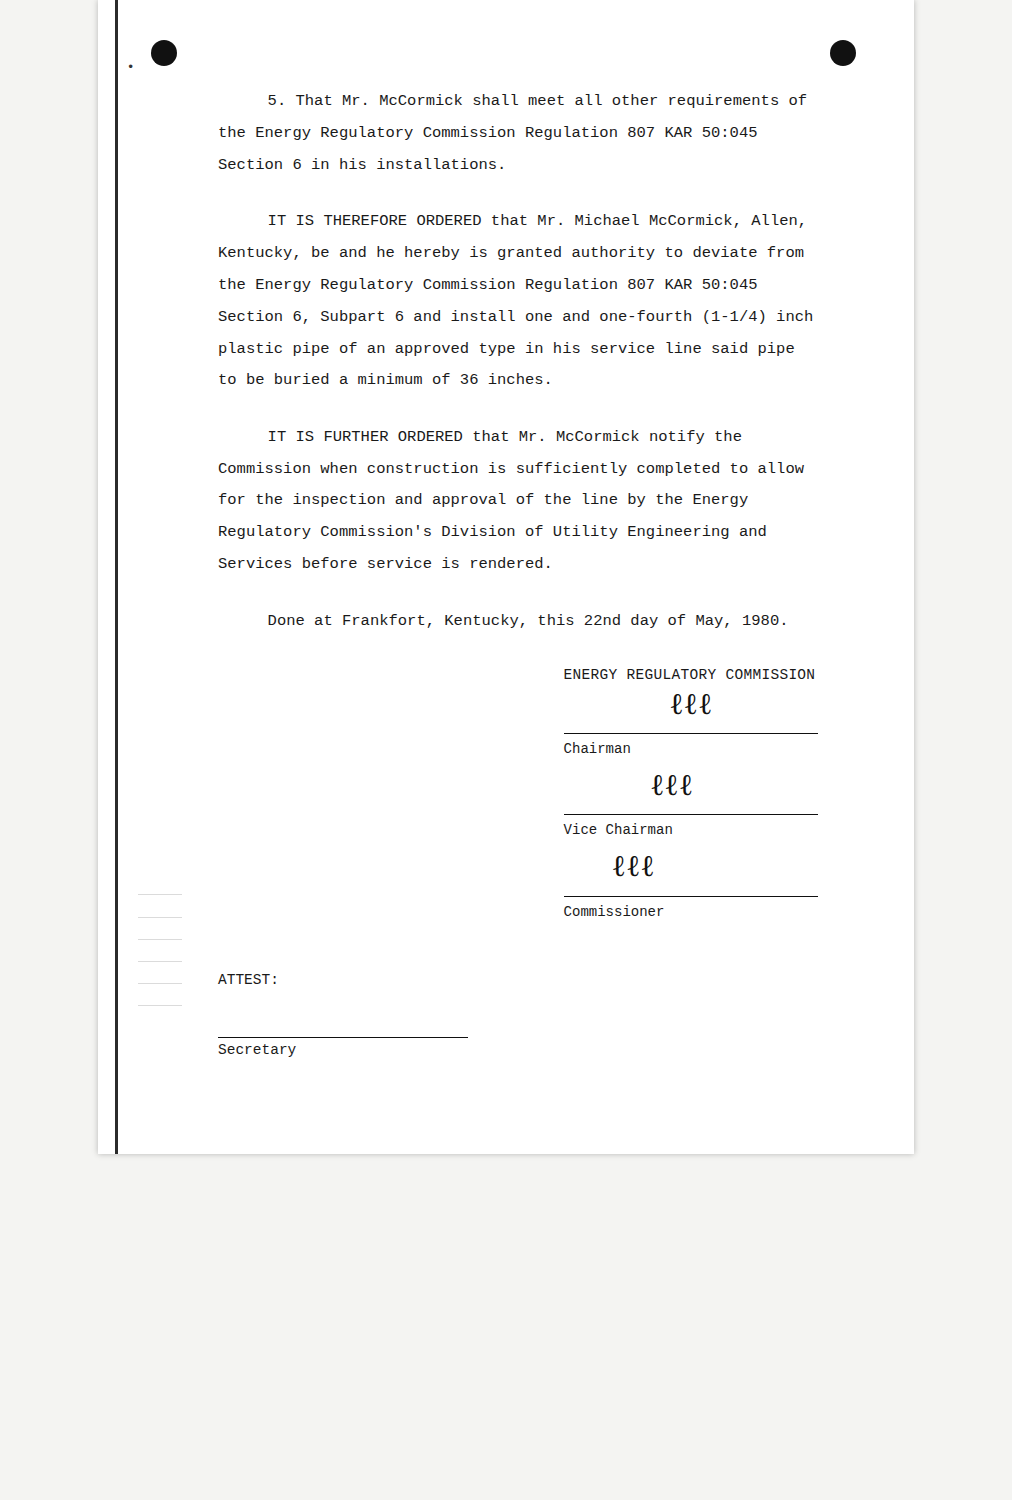•
5. That Mr. McCormick shall meet all other requirements of the Energy Regulatory Commission Regulation 807 KAR 50:045 Section 6 in his installations.
IT IS THEREFORE ORDERED that Mr. Michael McCormick, Allen, Kentucky, be and he hereby is granted authority to deviate from the Energy Regulatory Commission Regulation 807 KAR 50:045 Section 6, Subpart 6 and install one and one-fourth (1-1/4) inch plastic pipe of an approved type in his service line said pipe to be buried a minimum of 36 inches.
IT IS FURTHER ORDERED that Mr. McCormick notify the Commission when construction is sufficiently completed to allow for the inspection and approval of the line by the Energy Regulatory Commission's Division of Utility Engineering and Services before service is rendered.
Done at Frankfort, Kentucky, this 22nd day of May, 1980.
ENERGY REGULATORY COMMISSION
ℓℓℓ
Chairman
ℓℓℓ
Vice Chairman
ℓℓℓ
Commissioner
ATTEST:
Secretary